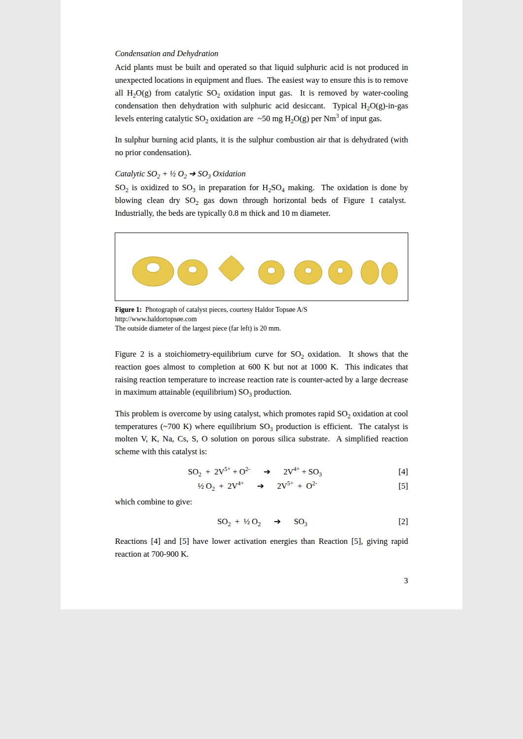Condensation and Dehydration
Acid plants must be built and operated so that liquid sulphuric acid is not produced in unexpected locations in equipment and flues. The easiest way to ensure this is to remove all H2O(g) from catalytic SO2 oxidation input gas. It is removed by water-cooling condensation then dehydration with sulphuric acid desiccant. Typical H2O(g)-in-gas levels entering catalytic SO2 oxidation are ~50 mg H2O(g) per Nm3 of input gas.
In sulphur burning acid plants, it is the sulphur combustion air that is dehydrated (with no prior condensation).
Catalytic SO2 + ½ O2 ➔ SO3 Oxidation
SO2 is oxidized to SO3 in preparation for H2SO4 making. The oxidation is done by blowing clean dry SO2 gas down through horizontal beds of Figure 1 catalyst. Industrially, the beds are typically 0.8 m thick and 10 m diameter.
Figure 1: Photograph of catalyst pieces, courtesy Haldor Topsøe A/S
http://www.haldortopsøe.com
The outside diameter of the largest piece (far left) is 20 mm.
Figure 2 is a stoichiometry-equilibrium curve for SO2 oxidation. It shows that the reaction goes almost to completion at 600 K but not at 1000 K. This indicates that raising reaction temperature to increase reaction rate is counter-acted by a large decrease in maximum attainable (equilibrium) SO3 production.
This problem is overcome by using catalyst, which promotes rapid SO2 oxidation at cool temperatures (~700 K) where equilibrium SO3 production is efficient. The catalyst is molten V, K, Na, Cs, S, O solution on porous silica substrate. A simplified reaction scheme with this catalyst is:
SO2 + 2V5+ + O2-➔2V4+ + SO3 [4]
½ O2 + 2V4+➔2V5+ + O2- [5]
which combine to give:
SO2 + ½ O2➔SO3 [2]
Reactions [4] and [5] have lower activation energies than Reaction [5], giving rapid reaction at 700-900 K.
3